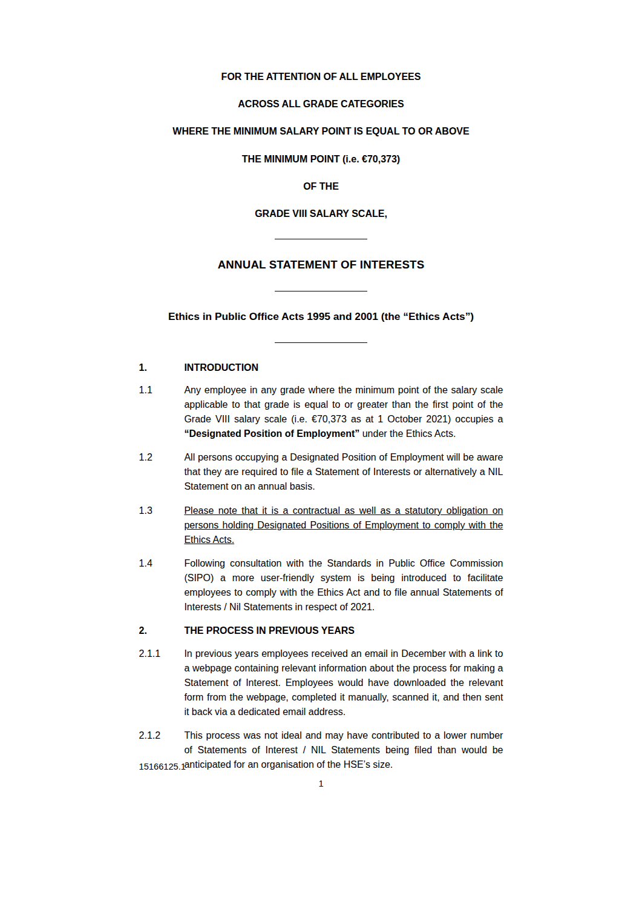FOR THE ATTENTION OF ALL EMPLOYEES
ACROSS ALL GRADE CATEGORIES
WHERE THE MINIMUM SALARY POINT IS EQUAL TO OR ABOVE
THE MINIMUM POINT (i.e. €70,373)
OF THE
GRADE VIII SALARY SCALE,
ANNUAL STATEMENT OF INTERESTS
Ethics in Public Office Acts 1995 and 2001 (the “Ethics Acts”)
1.
INTRODUCTION
1.1
Any employee in any grade where the minimum point of the salary scale applicable to that grade is equal to or greater than the first point of the Grade VIII salary scale (i.e. €70,373 as at 1 October 2021) occupies a “Designated Position of Employment” under the Ethics Acts.
1.2
All persons occupying a Designated Position of Employment will be aware that they are required to file a Statement of Interests or alternatively a NIL Statement on an annual basis.
1.3
Please note that it is a contractual as well as a statutory obligation on persons holding Designated Positions of Employment to comply with the Ethics Acts.
1.4
Following consultation with the Standards in Public Office Commission (SIPO) a more user-friendly system is being introduced to facilitate employees to comply with the Ethics Act and to file annual Statements of Interests / Nil Statements in respect of 2021.
2.
THE PROCESS IN PREVIOUS YEARS
2.1.1
In previous years employees received an email in December with a link to a webpage containing relevant information about the process for making a Statement of Interest. Employees would have downloaded the relevant form from the webpage, completed it manually, scanned it, and then sent it back via a dedicated email address.
2.1.2
This process was not ideal and may have contributed to a lower number of Statements of Interest / NIL Statements being filed than would be anticipated for an organisation of the HSE’s size.
15166125.1
1